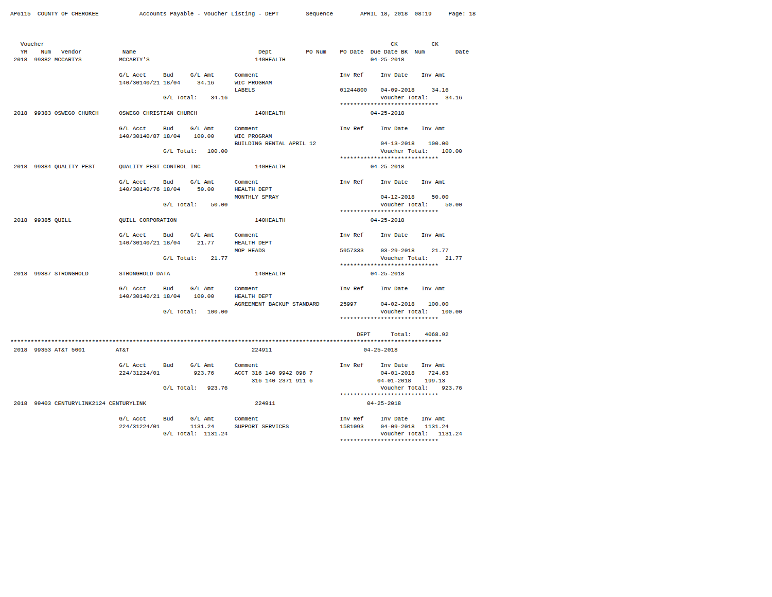AP6115  COUNTY OF CHEROKEE            Accounts Payable - Voucher Listing - DEPT        Sequence        APRIL 18, 2018  08:19     Page: 18



   Voucher                                                                                                      CK          CK
   YR    Num   Vendor            Name                                    Dept          PO Num    PO Date  Due Date BK  Num         Date
 2018  99382 MCCARTYS           MCCARTY'S                               140HEALTH                         04-25-2018

                                G/L Acct     Bud     G/L Amt      Comment                        Inv Ref     Inv Date    Inv Amt
                                140/30140/21 18/04     34.16      WIC PROGRAM
                                                                  LABELS                         01244800    04-09-2018     34.16
                                             G/L Total:    34.16                                             Voucher Total:     34.16
                                                                                                 *****************************
 2018  99383 OSWEGO CHURCH      OSWEGO CHRISTIAN CHURCH                 140HEALTH                         04-25-2018

                                G/L Acct     Bud     G/L Amt      Comment                        Inv Ref     Inv Date    Inv Amt
                                140/30140/87 18/04    100.00      WIC PROGRAM
                                                                  BUILDING RENTAL APRIL 12                   04-13-2018    100.00
                                             G/L Total:   100.00                                             Voucher Total:    100.00
                                                                                                 *****************************
 2018  99384 QUALITY PEST       QUALITY PEST CONTROL INC                140HEALTH                         04-25-2018

                                G/L Acct     Bud     G/L Amt      Comment                        Inv Ref     Inv Date    Inv Amt
                                140/30140/76 18/04     50.00      HEALTH DEPT
                                                                  MONTHLY SPRAY                              04-12-2018     50.00
                                             G/L Total:    50.00                                             Voucher Total:     50.00
                                                                                                 *****************************
 2018  99385 QUILL              QUILL CORPORATION                       140HEALTH                         04-25-2018

                                G/L Acct     Bud     G/L Amt      Comment                        Inv Ref     Inv Date    Inv Amt
                                140/30140/21 18/04     21.77      HEALTH DEPT
                                                                  MOP HEADS                      5957333     03-29-2018     21.77
                                             G/L Total:    21.77                                             Voucher Total:     21.77
                                                                                                 *****************************
 2018  99387 STRONGHOLD         STRONGHOLD DATA                         140HEALTH                         04-25-2018

                                G/L Acct     Bud     G/L Amt      Comment                        Inv Ref     Inv Date    Inv Amt
                                140/30140/21 18/04    100.00      HEALTH DEPT
                                                                  AGREEMENT BACKUP STANDARD      25997       04-02-2018    100.00
                                             G/L Total:   100.00                                             Voucher Total:    100.00
                                                                                                 *****************************

                                                                                                      DEPT      Total:    4068.92
*******************************************************************************************************************************
 2018  99353 AT&T 5001         AT&T                                    224911                           04-25-2018

                                G/L Acct     Bud     G/L Amt      Comment                        Inv Ref     Inv Date    Inv Amt
                                224/31224/01          923.76      ACCT 316 140 9942 098 7                    04-01-2018    724.63
                                                                       316 140 2371 911 6                   04-01-2018    199.13
                                             G/L Total:   923.76                                             Voucher Total:    923.76
                                                                                                 *****************************
 2018  99403 CENTURYLINK2124 CENTURYLINK                                224911                           04-25-2018

                                G/L Acct     Bud     G/L Amt      Comment                        Inv Ref     Inv Date    Inv Amt
                                224/31224/01         1131.24      SUPPORT SERVICES               1581093     04-09-2018   1131.24
                                             G/L Total:  1131.24                                             Voucher Total:   1131.24
                                                                                                 *****************************